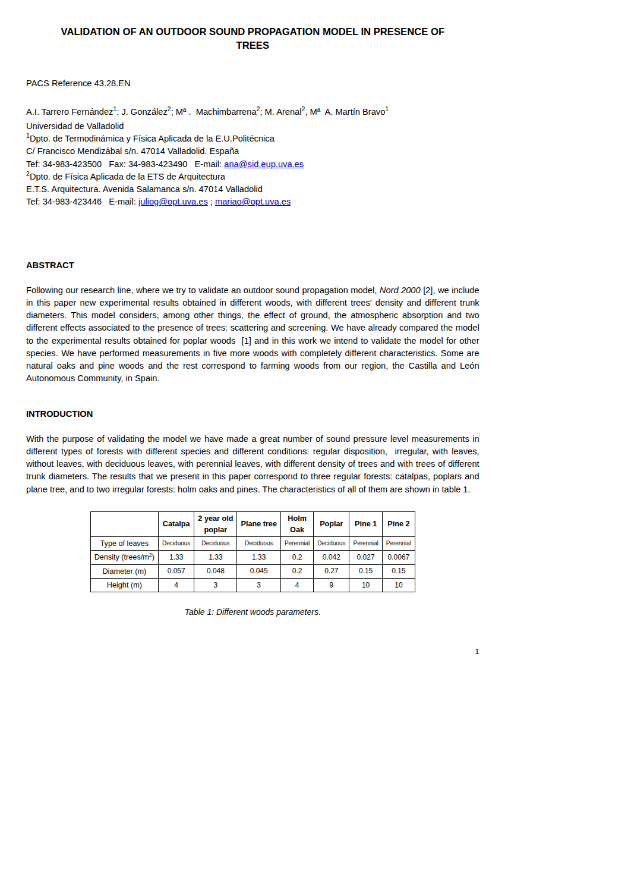Validation of an Outdoor Sound Propagation Model in Presence of Trees
PACS Reference 43.28.EN
A.I. Tarrero Fernández1; J. González2; Mª . Machimbarrena2; M. Arenal2, Mª A. Martín Bravo1
Universidad de Valladolid
1Dpto. de Termodinámica y Física Aplicada de la E.U.Politécnica
C/ Francisco Mendizábal s/n. 47014 Valladolid. España
Tef: 34-983-423500 Fax: 34-983-423490 E-mail: ana@sid.eup.uva.es
2Dpto. de Física Aplicada de la ETS de Arquitectura
E.T.S. Arquitectura. Avenida Salamanca s/n. 47014 Valladolid
Tef: 34-983-423446 E-mail: juliog@opt.uva.es ; mariao@opt.uva.es
Abstract
Following our research line, where we try to validate an outdoor sound propagation model, Nord 2000 [2], we include in this paper new experimental results obtained in different woods, with different trees' density and different trunk diameters. This model considers, among other things, the effect of ground, the atmospheric absorption and two different effects associated to the presence of trees: scattering and screening. We have already compared the model to the experimental results obtained for poplar woods [1] and in this work we intend to validate the model for other species. We have performed measurements in five more woods with completely different characteristics. Some are natural oaks and pine woods and the rest correspond to farming woods from our region, the Castilla and León Autonomous Community, in Spain.
Introduction
With the purpose of validating the model we have made a great number of sound pressure level measurements in different types of forests with different species and different conditions: regular disposition, irregular, with leaves, without leaves, with deciduous leaves, with perennial leaves, with different density of trees and with trees of different trunk diameters. The results that we present in this paper correspond to three regular forests: catalpas, poplars and plane tree, and to two irregular forests: holm oaks and pines. The characteristics of all of them are shown in table 1.
| | Catalpa | 2 year old poplar | Plane tree | Holm Oak | Poplar | Pine 1 | Pine 2 |
| --- | --- | --- | --- | --- | --- | --- | --- |
| Type of leaves | Deciduous | Deciduous | Deciduous | Perennial | Deciduous | Perennial | Perennial |
| Density (trees/m 2 ) | 1.33 | 1.33 | 1.33 | 0.2 | 0.042 | 0.027 | 0.0067 |
| Diameter (m) | 0.057 | 0.048 | 0.045 | 0.2 | 0.27 | 0.15 | 0.15 |
| Height (m) | 4 | 3 | 3 | 4 | 9 | 10 | 10 |
Table 1: Different woods parameters.
1